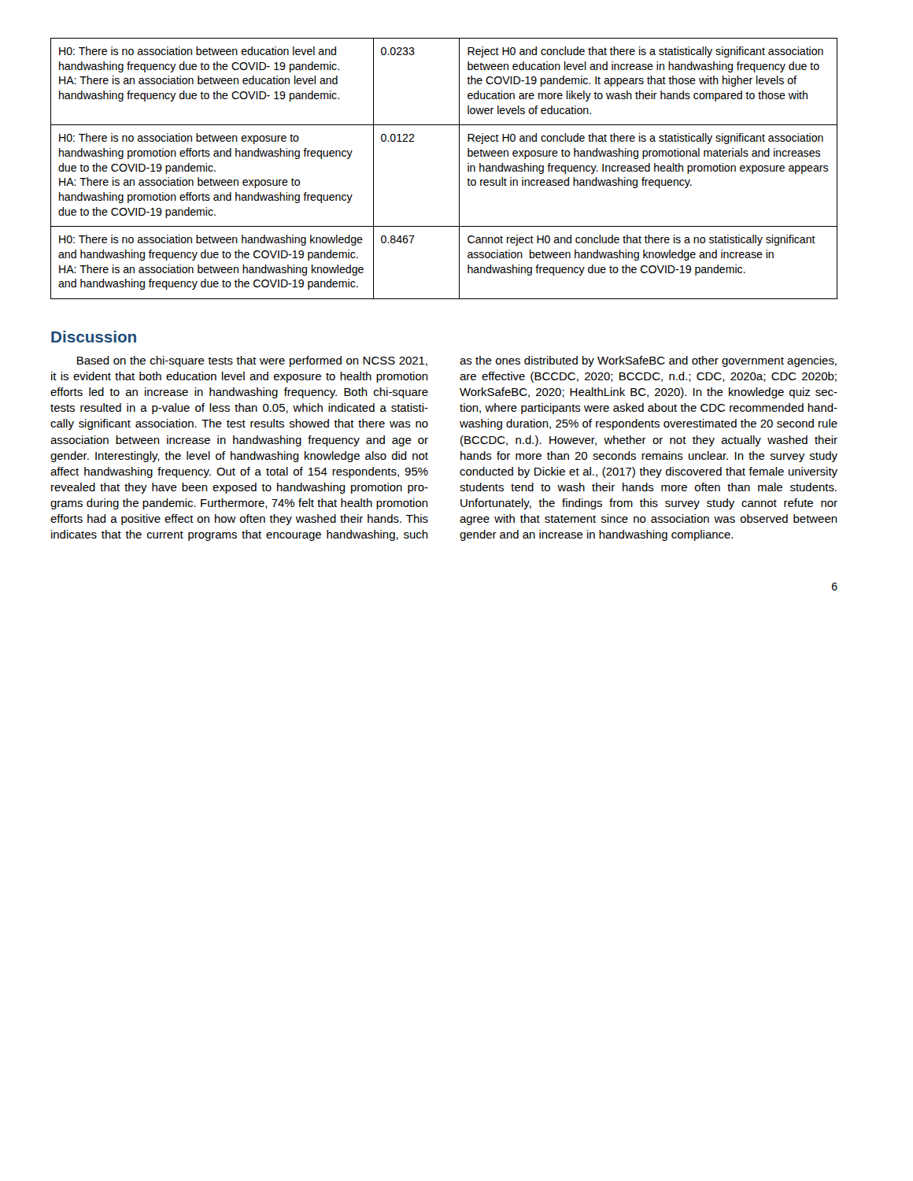| H0: There is no association between education level and handwashing frequency due to the COVID- 19 pandemic. HA: There is an association between education level and handwashing frequency due to the COVID- 19 pandemic. | 0.0233 | Reject H0 and conclude that there is a statistically significant association between education level and increase in handwashing frequency due to the COVID-19 pandemic. It appears that those with higher levels of education are more likely to wash their hands compared to those with lower levels of education. |
| H0: There is no association between exposure to handwashing promotion efforts and handwashing frequency due to the COVID-19 pandemic. HA: There is an association between exposure to handwashing promotion efforts and handwashing frequency due to the COVID-19 pandemic. | 0.0122 | Reject H0 and conclude that there is a statistically significant association between exposure to handwashing promotional materials and increases in handwashing frequency. Increased health promotion exposure appears to result in increased handwashing frequency. |
| H0: There is no association between handwashing knowledge and handwashing frequency due to the COVID-19 pandemic. HA: There is an association between handwashing knowledge and handwashing frequency due to the COVID-19 pandemic. | 0.8467 | Cannot reject H0 and conclude that there is a no statistically significant association between handwashing knowledge and increase in handwashing frequency due to the COVID-19 pandemic. |
Discussion
Based on the chi-square tests that were performed on NCSS 2021, it is evident that both education level and exposure to health promotion efforts led to an increase in handwashing frequency. Both chi-square tests resulted in a p-value of less than 0.05, which indicated a statistically significant association. The test results showed that there was no association between increase in handwashing frequency and age or gender. Interestingly, the level of handwashing knowledge also did not affect handwashing frequency. Out of a total of 154 respondents, 95% revealed that they have been exposed to handwashing promotion programs during the pandemic. Furthermore, 74% felt that health promotion efforts had a positive effect on how often they washed their hands. This indicates that the current programs that encourage handwashing, such as the ones distributed by WorkSafeBC and other government agencies, are effective (BCCDC, 2020; BCCDC, n.d.; CDC, 2020a; CDC 2020b; WorkSafeBC, 2020; HealthLink BC, 2020). In the knowledge quiz section, where participants were asked about the CDC recommended handwashing duration, 25% of respondents overestimated the 20 second rule (BCCDC, n.d.). However, whether or not they actually washed their hands for more than 20 seconds remains unclear. In the survey study conducted by Dickie et al., (2017) they discovered that female university students tend to wash their hands more often than male students. Unfortunately, the findings from this survey study cannot refute nor agree with that statement since no association was observed between gender and an increase in handwashing compliance.
6